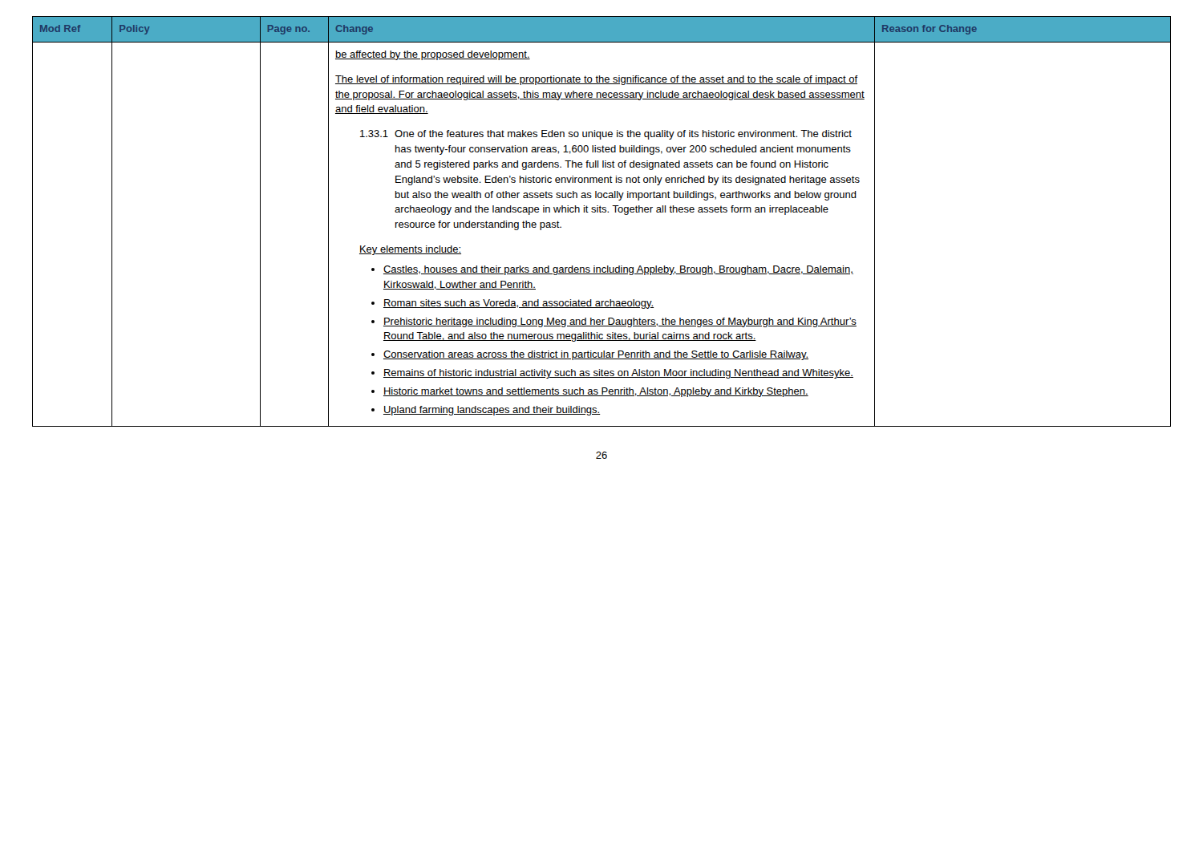| Mod Ref | Policy | Page no. | Change | Reason for Change |
| --- | --- | --- | --- | --- |
| | | | be affected by the proposed development. The level of information required will be proportionate to the significance of the asset and to the scale of impact of the proposal. For archaeological assets, this may where necessary include archaeological desk based assessment and field evaluation. 1.33.1 One of the features that makes Eden so unique is the quality of its historic environment. The district has twenty-four conservation areas, 1,600 listed buildings, over 200 scheduled ancient monuments and 5 registered parks and gardens. The full list of designated assets can be found on Historic England’s website. Eden’s historic environment is not only enriched by its designated heritage assets but also the wealth of other assets such as locally important buildings, earthworks and below ground archaeology and the landscape in which it sits. Together all these assets form an irreplaceable resource for understanding the past. Key elements include: Castles, houses and their parks and gardens including Appleby, Brough, Brougham, Dacre, Dalemain, Kirkoswald, Lowther and Penrith. Roman sites such as Voreda, and associated archaeology. Prehistoric heritage including Long Meg and her Daughters, the henges of Mayburgh and King Arthur’s Round Table, and also the numerous megalithic sites, burial cairns and rock arts. Conservation areas across the district in particular Penrith and the Settle to Carlisle Railway. Remains of historic industrial activity such as sites on Alston Moor including Nenthead and Whitesyke. Historic market towns and settlements such as Penrith, Alston, Appleby and Kirkby Stephen. Upland farming landscapes and their buildings. | |
26